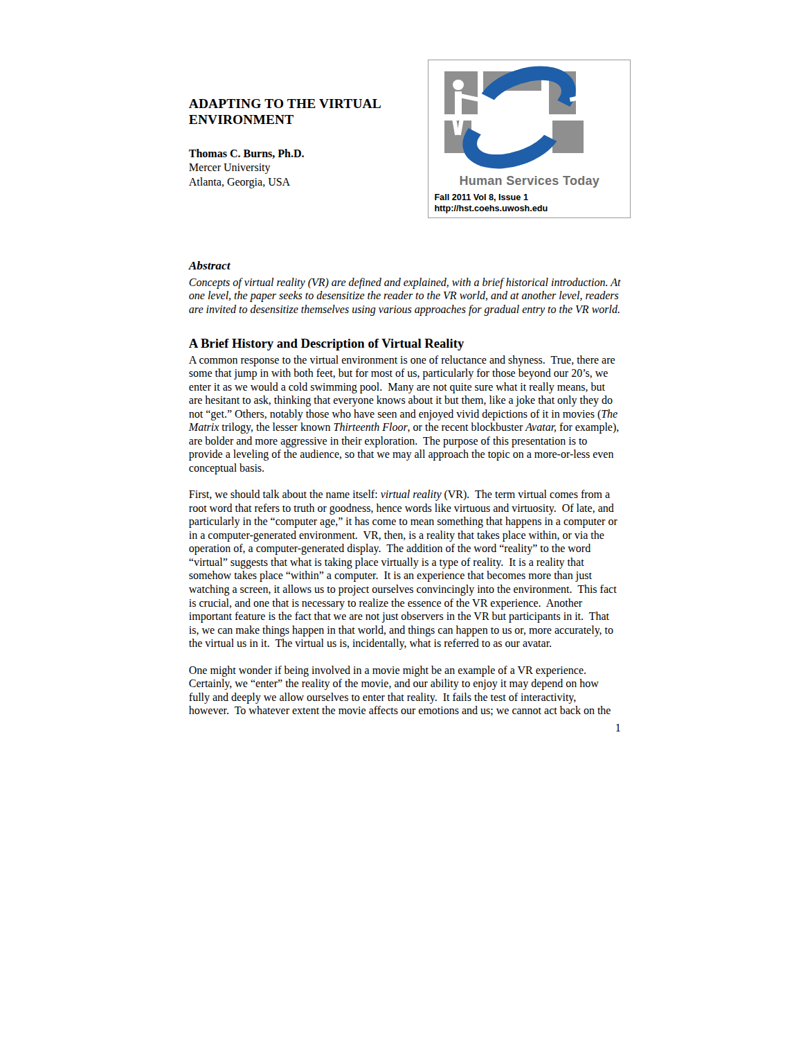Adapting to the Virtual Environment
Thomas C. Burns, Ph.D.
Mercer University
Atlanta, Georgia, USA
Human Services Today
Fall 2011 Vol 8, Issue 1
http://hst.coehs.uwosh.edu
Abstract
Concepts of virtual reality (VR) are defined and explained, with a brief historical introduction. At one level, the paper seeks to desensitize the reader to the VR world, and at another level, readers are invited to desensitize themselves using various approaches for gradual entry to the VR world.
A Brief History and Description of Virtual Reality
A common response to the virtual environment is one of reluctance and shyness. True, there are some that jump in with both feet, but for most of us, particularly for those beyond our 20’s, we enter it as we would a cold swimming pool. Many are not quite sure what it really means, but are hesitant to ask, thinking that everyone knows about it but them, like a joke that only they do not “get.” Others, notably those who have seen and enjoyed vivid depictions of it in movies (The Matrix trilogy, the lesser known Thirteenth Floor, or the recent blockbuster Avatar, for example), are bolder and more aggressive in their exploration. The purpose of this presentation is to provide a leveling of the audience, so that we may all approach the topic on a more-or-less even conceptual basis.
First, we should talk about the name itself: virtual reality (VR). The term virtual comes from a root word that refers to truth or goodness, hence words like virtuous and virtuosity. Of late, and particularly in the “computer age,” it has come to mean something that happens in a computer or in a computer-generated environment. VR, then, is a reality that takes place within, or via the operation of, a computer-generated display. The addition of the word “reality” to the word “virtual” suggests that what is taking place virtually is a type of reality. It is a reality that somehow takes place “within” a computer. It is an experience that becomes more than just watching a screen, it allows us to project ourselves convincingly into the environment. This fact is crucial, and one that is necessary to realize the essence of the VR experience. Another important feature is the fact that we are not just observers in the VR but participants in it. That is, we can make things happen in that world, and things can happen to us or, more accurately, to the virtual us in it. The virtual us is, incidentally, what is referred to as our avatar.
One might wonder if being involved in a movie might be an example of a VR experience. Certainly, we “enter” the reality of the movie, and our ability to enjoy it may depend on how fully and deeply we allow ourselves to enter that reality. It fails the test of interactivity, however. To whatever extent the movie affects our emotions and us; we cannot act back on the
1